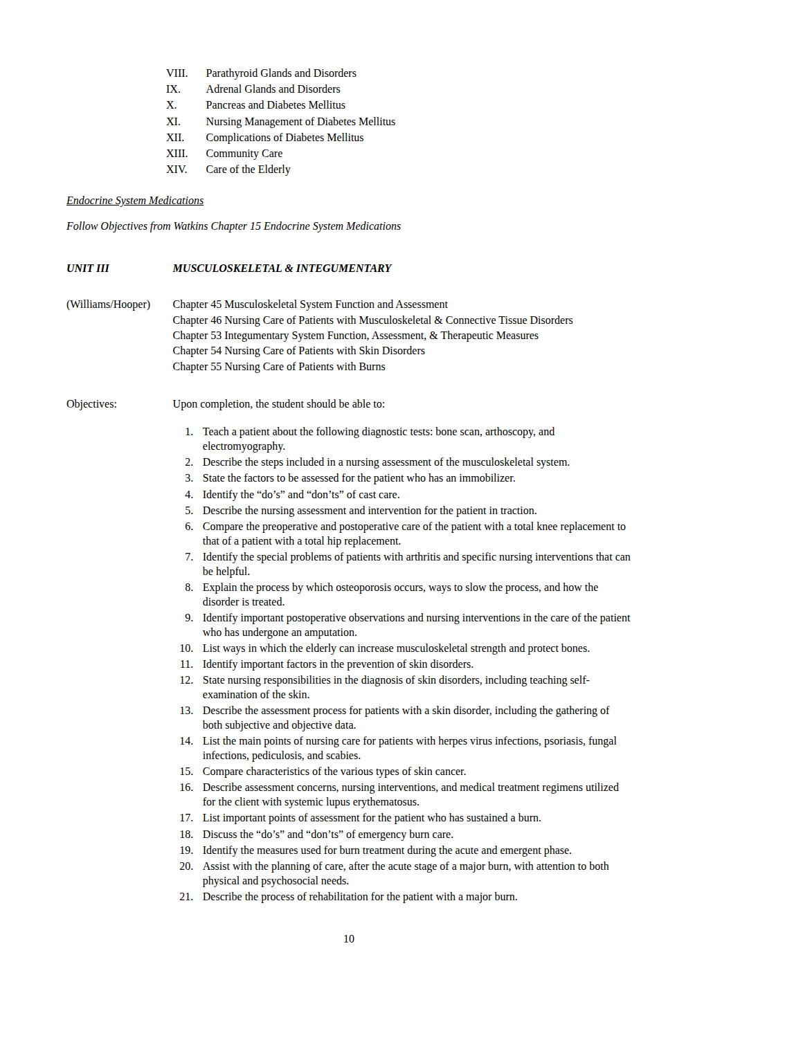VIII. Parathyroid Glands and Disorders
IX. Adrenal Glands and Disorders
X. Pancreas and Diabetes Mellitus
XI. Nursing Management of Diabetes Mellitus
XII. Complications of Diabetes Mellitus
XIII. Community Care
XIV. Care of the Elderly
Endocrine System Medications
Follow Objectives from Watkins Chapter 15 Endocrine System Medications
UNIT III MUSCULOSKELETAL & INTEGUMENTARY
(Williams/Hooper)
Chapter 45 Musculoskeletal System Function and Assessment
Chapter 46 Nursing Care of Patients with Musculoskeletal & Connective Tissue Disorders
Chapter 53 Integumentary System Function, Assessment, & Therapeutic Measures
Chapter 54 Nursing Care of Patients with Skin Disorders
Chapter 55 Nursing Care of Patients with Burns
Objectives:
Upon completion, the student should be able to:
Teach a patient about the following diagnostic tests: bone scan, arthoscopy, and electromyography.
Describe the steps included in a nursing assessment of the musculoskeletal system.
State the factors to be assessed for the patient who has an immobilizer.
Identify the “do’s” and “don’ts” of cast care.
Describe the nursing assessment and intervention for the patient in traction.
Compare the preoperative and postoperative care of the patient with a total knee replacement to that of a patient with a total hip replacement.
Identify the special problems of patients with arthritis and specific nursing interventions that can be helpful.
Explain the process by which osteoporosis occurs, ways to slow the process, and how the disorder is treated.
Identify important postoperative observations and nursing interventions in the care of the patient who has undergone an amputation.
List ways in which the elderly can increase musculoskeletal strength and protect bones.
Identify important factors in the prevention of skin disorders.
State nursing responsibilities in the diagnosis of skin disorders, including teaching self-examination of the skin.
Describe the assessment process for patients with a skin disorder, including the gathering of both subjective and objective data.
List the main points of nursing care for patients with herpes virus infections, psoriasis, fungal infections, pediculosis, and scabies.
Compare characteristics of the various types of skin cancer.
Describe assessment concerns, nursing interventions, and medical treatment regimens utilized for the client with systemic lupus erythematosus.
List important points of assessment for the patient who has sustained a burn.
Discuss the “do’s” and “don’ts” of emergency burn care.
Identify the measures used for burn treatment during the acute and emergent phase.
Assist with the planning of care, after the acute stage of a major burn, with attention to both physical and psychosocial needs.
Describe the process of rehabilitation for the patient with a major burn.
10